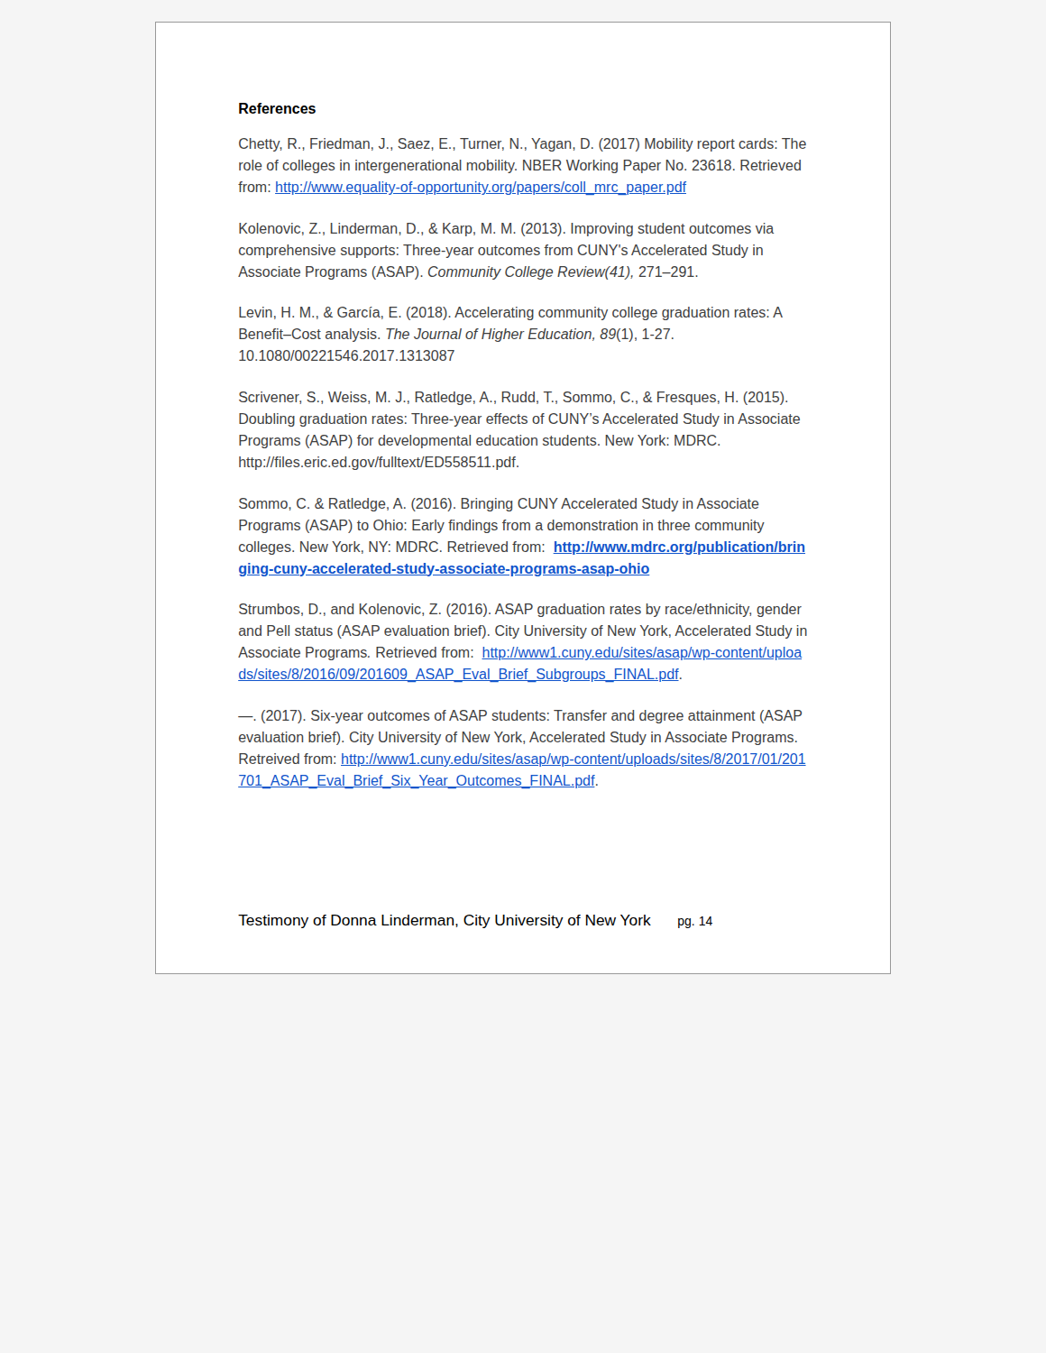References
Chetty, R., Friedman, J., Saez, E., Turner, N., Yagan, D. (2017) Mobility report cards: The role of colleges in intergenerational mobility. NBER Working Paper No. 23618. Retrieved from: http://www.equality-of-opportunity.org/papers/coll_mrc_paper.pdf
Kolenovic, Z., Linderman, D., & Karp, M. M. (2013). Improving student outcomes via comprehensive supports: Three-year outcomes from CUNY's Accelerated Study in Associate Programs (ASAP). Community College Review(41), 271–291.
Levin, H. M., & García, E. (2018). Accelerating community college graduation rates: A Benefit–Cost analysis. The Journal of Higher Education, 89(1), 1-27. 10.1080/00221546.2017.1313087
Scrivener, S., Weiss, M. J., Ratledge, A., Rudd, T., Sommo, C., & Fresques, H. (2015). Doubling graduation rates: Three-year effects of CUNY’s Accelerated Study in Associate Programs (ASAP) for developmental education students. New York: MDRC. http://files.eric.ed.gov/fulltext/ED558511.pdf.
Sommo, C. & Ratledge, A. (2016). Bringing CUNY Accelerated Study in Associate Programs (ASAP) to Ohio: Early findings from a demonstration in three community colleges. New York, NY: MDRC. Retrieved from: http://www.mdrc.org/publication/bringing-cuny-accelerated-study-associate-programs-asap-ohio
Strumbos, D., and Kolenovic, Z. (2016). ASAP graduation rates by race/ethnicity, gender and Pell status (ASAP evaluation brief). City University of New York, Accelerated Study in Associate Programs. Retrieved from: http://www1.cuny.edu/sites/asap/wp-content/uploads/sites/8/2016/09/201609_ASAP_Eval_Brief_Subgroups_FINAL.pdf.
—. (2017). Six-year outcomes of ASAP students: Transfer and degree attainment (ASAP evaluation brief). City University of New York, Accelerated Study in Associate Programs. Retreived from: http://www1.cuny.edu/sites/asap/wp-content/uploads/sites/8/2017/01/201701_ASAP_Eval_Brief_Six_Year_Outcomes_FINAL.pdf.
Testimony of Donna Linderman, City University of New York
pg. 14